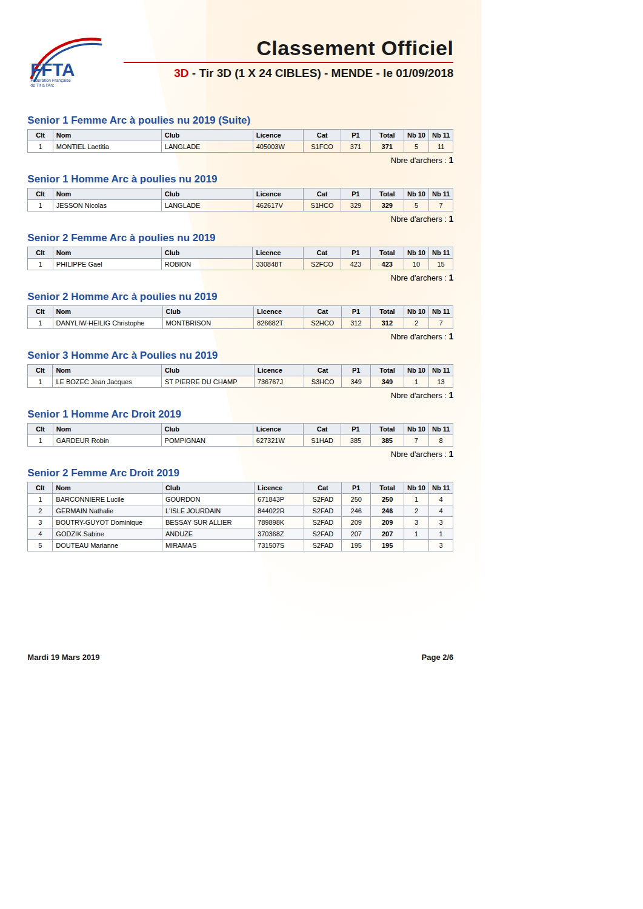FFTA Fédération Française de Tir à l'Arc
Classement Officiel
3D - Tir 3D (1 X 24 CIBLES) - MENDE - le 01/09/2018
Senior 1 Femme Arc à poulies nu 2019 (Suite)
| Clt | Nom | Club | Licence | Cat | P1 | Total | Nb 10 | Nb 11 |
| --- | --- | --- | --- | --- | --- | --- | --- | --- |
| 1 | MONTIEL Laetitia | LANGLADE | 405003W | S1FCO | 371 | 371 | 5 | 11 |
Nbre d'archers : 1
Senior 1 Homme Arc à poulies nu 2019
| Clt | Nom | Club | Licence | Cat | P1 | Total | Nb 10 | Nb 11 |
| --- | --- | --- | --- | --- | --- | --- | --- | --- |
| 1 | JESSON Nicolas | LANGLADE | 462617V | S1HCO | 329 | 329 | 5 | 7 |
Nbre d'archers : 1
Senior 2 Femme Arc à poulies nu 2019
| Clt | Nom | Club | Licence | Cat | P1 | Total | Nb 10 | Nb 11 |
| --- | --- | --- | --- | --- | --- | --- | --- | --- |
| 1 | PHILIPPE Gael | ROBION | 330848T | S2FCO | 423 | 423 | 10 | 15 |
Nbre d'archers : 1
Senior 2 Homme Arc à poulies nu 2019
| Clt | Nom | Club | Licence | Cat | P1 | Total | Nb 10 | Nb 11 |
| --- | --- | --- | --- | --- | --- | --- | --- | --- |
| 1 | DANYLIW-HEILIG Christophe | MONTBRISON | 826682T | S2HCO | 312 | 312 | 2 | 7 |
Nbre d'archers : 1
Senior 3 Homme Arc à Poulies nu 2019
| Clt | Nom | Club | Licence | Cat | P1 | Total | Nb 10 | Nb 11 |
| --- | --- | --- | --- | --- | --- | --- | --- | --- |
| 1 | LE BOZEC Jean Jacques | ST PIERRE DU CHAMP | 736767J | S3HCO | 349 | 349 | 1 | 13 |
Nbre d'archers : 1
Senior 1 Homme Arc Droit 2019
| Clt | Nom | Club | Licence | Cat | P1 | Total | Nb 10 | Nb 11 |
| --- | --- | --- | --- | --- | --- | --- | --- | --- |
| 1 | GARDEUR Robin | POMPIGNAN | 627321W | S1HAD | 385 | 385 | 7 | 8 |
Nbre d'archers : 1
Senior 2 Femme Arc Droit 2019
| Clt | Nom | Club | Licence | Cat | P1 | Total | Nb 10 | Nb 11 |
| --- | --- | --- | --- | --- | --- | --- | --- | --- |
| 1 | BARCONNIERE Lucile | GOURDON | 671843P | S2FAD | 250 | 250 | 1 | 4 |
| 2 | GERMAIN Nathalie | L'ISLE JOURDAIN | 844022R | S2FAD | 246 | 246 | 2 | 4 |
| 3 | BOUTRY-GUYOT Dominique | BESSAY SUR ALLIER | 789898K | S2FAD | 209 | 209 | 3 | 3 |
| 4 | GODZIK Sabine | ANDUZE | 370368Z | S2FAD | 207 | 207 | 1 | 1 |
| 5 | DOUTEAU Marianne | MIRAMAS | 731507S | S2FAD | 195 | 195 | | 3 |
Mardi 19 Mars 2019
Page 2/6